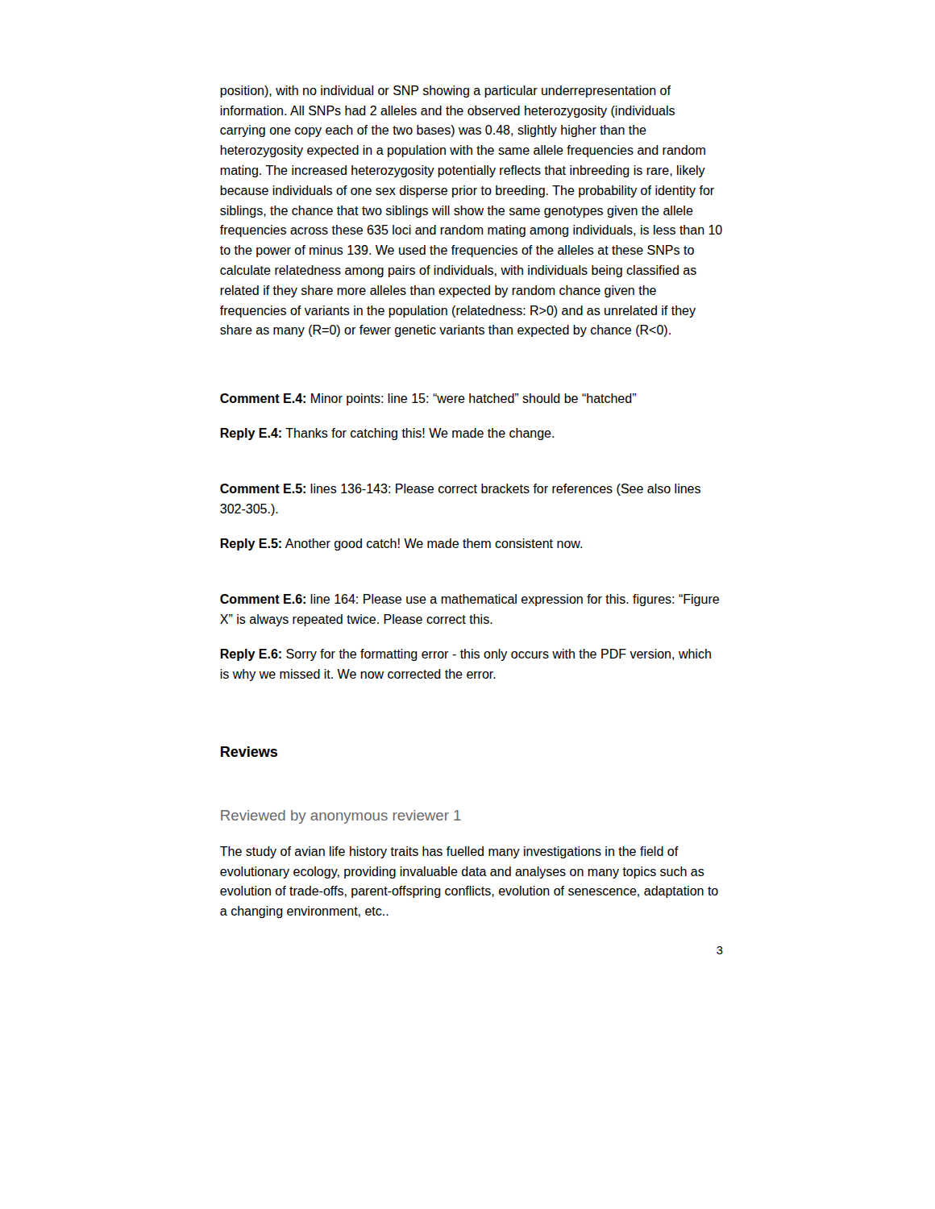position), with no individual or SNP showing a particular underrepresentation of information. All SNPs had 2 alleles and the observed heterozygosity (individuals carrying one copy each of the two bases) was 0.48, slightly higher than the heterozygosity expected in a population with the same allele frequencies and random mating. The increased heterozygosity potentially reflects that inbreeding is rare, likely because individuals of one sex disperse prior to breeding. The probability of identity for siblings, the chance that two siblings will show the same genotypes given the allele frequencies across these 635 loci and random mating among individuals, is less than 10 to the power of minus 139. We used the frequencies of the alleles at these SNPs to calculate relatedness among pairs of individuals, with individuals being classified as related if they share more alleles than expected by random chance given the frequencies of variants in the population (relatedness: R>0) and as unrelated if they share as many (R=0) or fewer genetic variants than expected by chance (R<0).
Comment E.4: Minor points: line 15: “were hatched” should be “hatched”
Reply E.4: Thanks for catching this! We made the change.
Comment E.5: lines 136-143: Please correct brackets for references (See also lines 302-305.).
Reply E.5: Another good catch! We made them consistent now.
Comment E.6: line 164: Please use a mathematical expression for this. figures: “Figure X” is always repeated twice. Please correct this.
Reply E.6: Sorry for the formatting error - this only occurs with the PDF version, which is why we missed it. We now corrected the error.
Reviews
Reviewed by anonymous reviewer 1
The study of avian life history traits has fuelled many investigations in the field of evolutionary ecology, providing invaluable data and analyses on many topics such as evolution of trade-offs, parent-offspring conflicts, evolution of senescence, adaptation to a changing environment, etc..
3